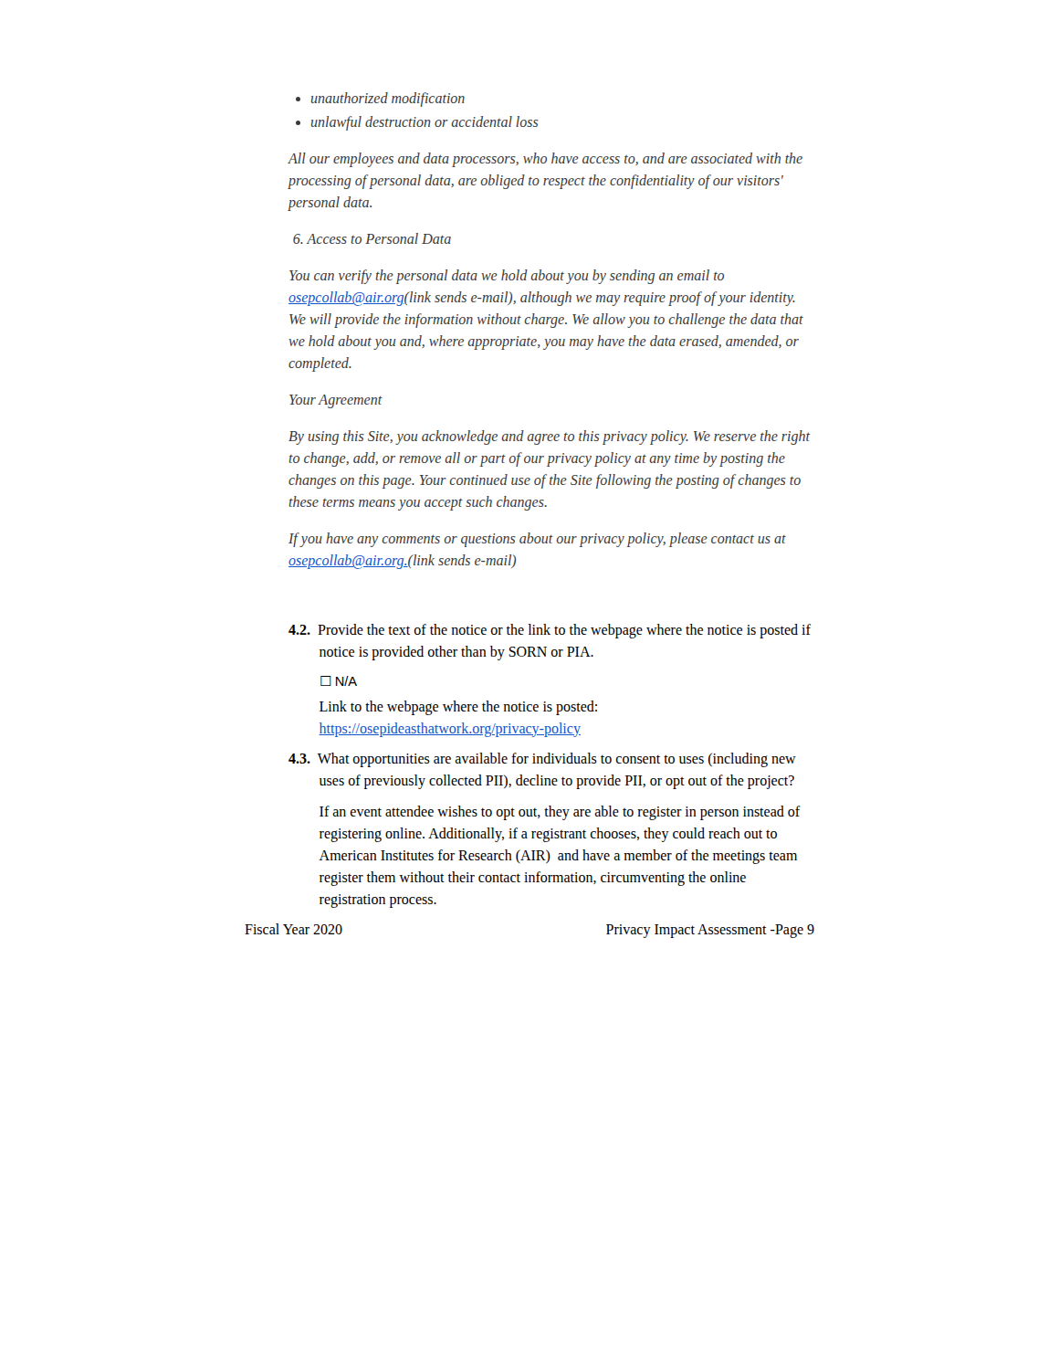unauthorized modification
unlawful destruction or accidental loss
All our employees and data processors, who have access to, and are associated with the processing of personal data, are obliged to respect the confidentiality of our visitors' personal data.
6. Access to Personal Data
You can verify the personal data we hold about you by sending an email to osepcollab@air.org(link sends e-mail), although we may require proof of your identity. We will provide the information without charge. We allow you to challenge the data that we hold about you and, where appropriate, you may have the data erased, amended, or completed.
Your Agreement
By using this Site, you acknowledge and agree to this privacy policy. We reserve the right to change, add, or remove all or part of our privacy policy at any time by posting the changes on this page. Your continued use of the Site following the posting of changes to these terms means you accept such changes.
If you have any comments or questions about our privacy policy, please contact us at osepcollab@air.org.(link sends e-mail)
4.2. Provide the text of the notice or the link to the webpage where the notice is posted if notice is provided other than by SORN or PIA.
☐ N/A
Link to the webpage where the notice is posted: https://osepideasthatwork.org/privacy-policy
4.3. What opportunities are available for individuals to consent to uses (including new uses of previously collected PII), decline to provide PII, or opt out of the project?
If an event attendee wishes to opt out, they are able to register in person instead of registering online. Additionally, if a registrant chooses, they could reach out to American Institutes for Research (AIR) and have a member of the meetings team register them without their contact information, circumventing the online registration process.
Fiscal Year 2020 Privacy Impact Assessment -Page 9